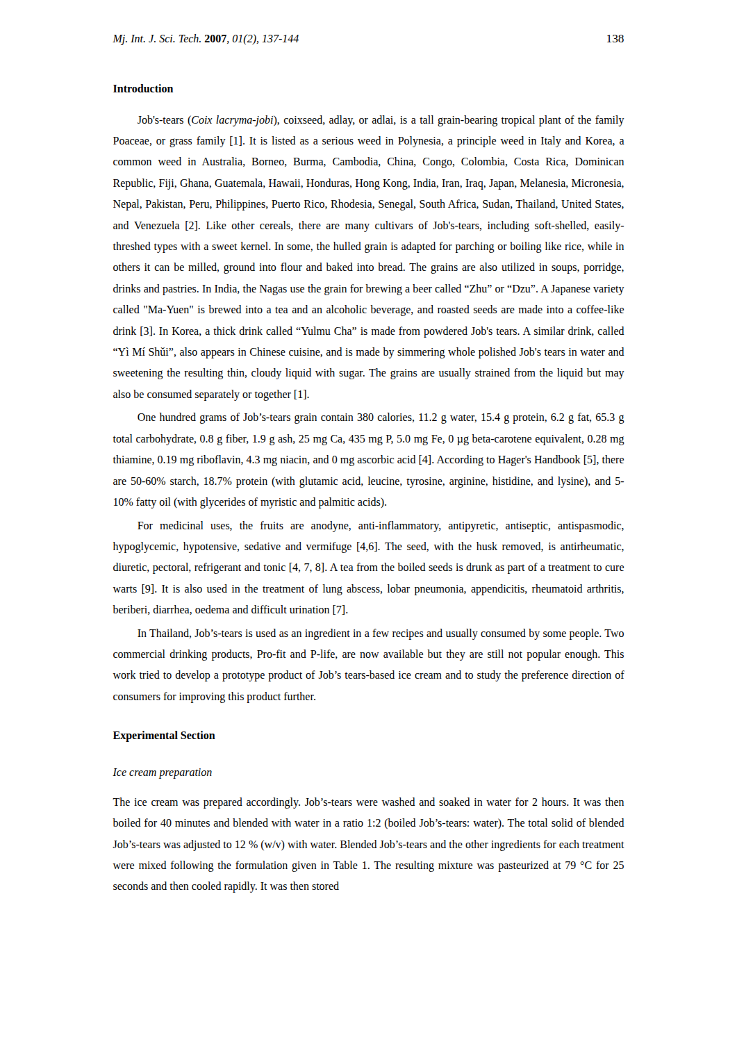Mj. Int. J. Sci. Tech. 2007, 01(2), 137-144
138
Introduction
Job's-tears (Coix lacryma-jobi), coixseed, adlay, or adlai, is a tall grain-bearing tropical plant of the family Poaceae, or grass family [1]. It is listed as a serious weed in Polynesia, a principle weed in Italy and Korea, a common weed in Australia, Borneo, Burma, Cambodia, China, Congo, Colombia, Costa Rica, Dominican Republic, Fiji, Ghana, Guatemala, Hawaii, Honduras, Hong Kong, India, Iran, Iraq, Japan, Melanesia, Micronesia, Nepal, Pakistan, Peru, Philippines, Puerto Rico, Rhodesia, Senegal, South Africa, Sudan, Thailand, United States, and Venezuela [2]. Like other cereals, there are many cultivars of Job's-tears, including soft-shelled, easily-threshed types with a sweet kernel. In some, the hulled grain is adapted for parching or boiling like rice, while in others it can be milled, ground into flour and baked into bread. The grains are also utilized in soups, porridge, drinks and pastries. In India, the Nagas use the grain for brewing a beer called “Zhu” or “Dzu”. A Japanese variety called "Ma-Yuen" is brewed into a tea and an alcoholic beverage, and roasted seeds are made into a coffee-like drink [3]. In Korea, a thick drink called “Yulmu Cha” is made from powdered Job's tears. A similar drink, called “Yì Mí Shǔi”, also appears in Chinese cuisine, and is made by simmering whole polished Job's tears in water and sweetening the resulting thin, cloudy liquid with sugar. The grains are usually strained from the liquid but may also be consumed separately or together [1].
One hundred grams of Job’s-tears grain contain 380 calories, 11.2 g water, 15.4 g protein, 6.2 g fat, 65.3 g total carbohydrate, 0.8 g fiber, 1.9 g ash, 25 mg Ca, 435 mg P, 5.0 mg Fe, 0 µg beta-carotene equivalent, 0.28 mg thiamine, 0.19 mg riboflavin, 4.3 mg niacin, and 0 mg ascorbic acid [4]. According to Hager's Handbook [5], there are 50-60% starch, 18.7% protein (with glutamic acid, leucine, tyrosine, arginine, histidine, and lysine), and 5-10% fatty oil (with glycerides of myristic and palmitic acids).
For medicinal uses, the fruits are anodyne, anti-inflammatory, antipyretic, antiseptic, antispasmodic, hypoglycemic, hypotensive, sedative and vermifuge [4,6]. The seed, with the husk removed, is antirheumatic, diuretic, pectoral, refrigerant and tonic [4, 7, 8]. A tea from the boiled seeds is drunk as part of a treatment to cure warts [9]. It is also used in the treatment of lung abscess, lobar pneumonia, appendicitis, rheumatoid arthritis, beriberi, diarrhea, oedema and difficult urination [7].
In Thailand, Job’s-tears is used as an ingredient in a few recipes and usually consumed by some people. Two commercial drinking products, Pro-fit and P-life, are now available but they are still not popular enough. This work tried to develop a prototype product of Job’s tears-based ice cream and to study the preference direction of consumers for improving this product further.
Experimental Section
Ice cream preparation
The ice cream was prepared accordingly. Job’s-tears were washed and soaked in water for 2 hours. It was then boiled for 40 minutes and blended with water in a ratio 1:2 (boiled Job’s-tears: water). The total solid of blended Job’s-tears was adjusted to 12 % (w/v) with water. Blended Job’s-tears and the other ingredients for each treatment were mixed following the formulation given in Table 1. The resulting mixture was pasteurized at 79 °C for 25 seconds and then cooled rapidly. It was then stored